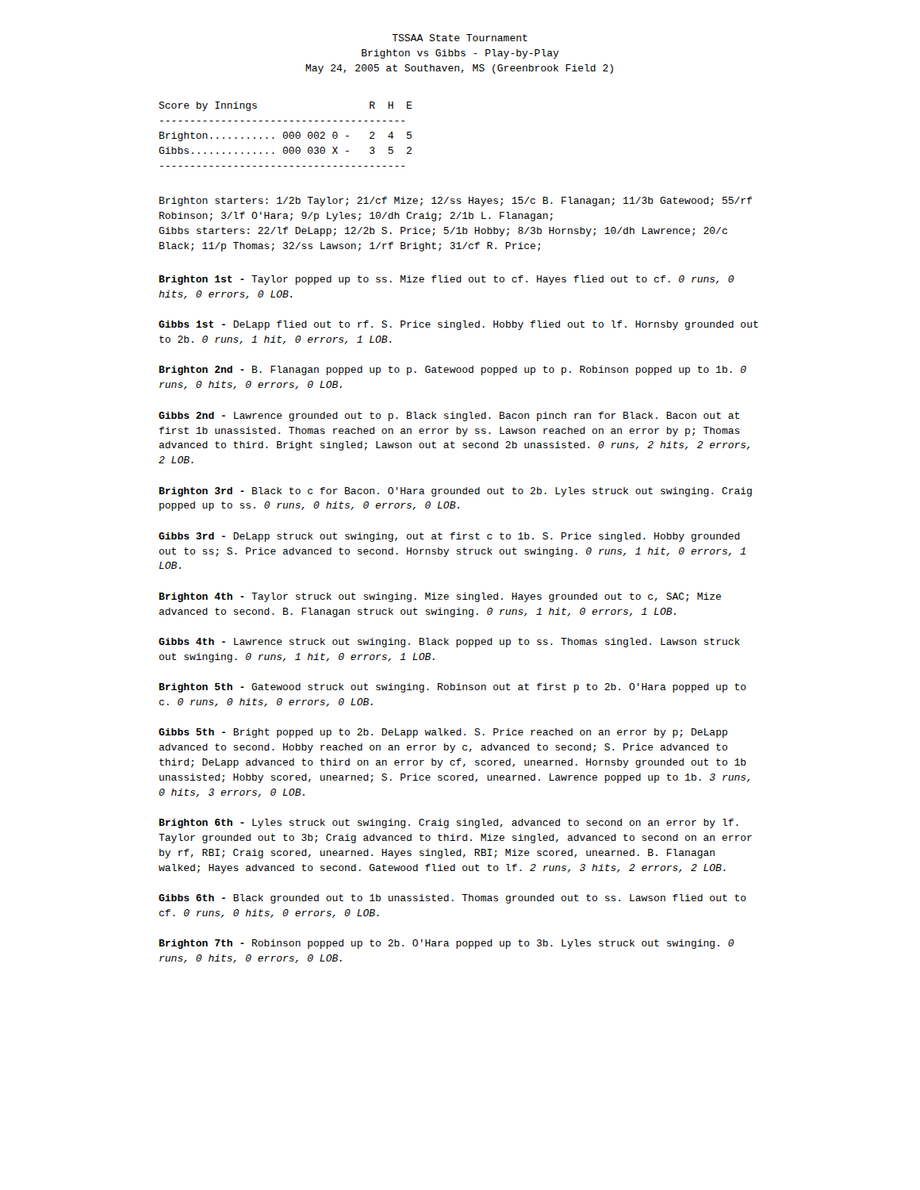TSSAA State Tournament
Brighton vs Gibbs - Play-by-Play
May 24, 2005 at Southaven, MS (Greenbrook Field 2)
Score by Innings                  R  H  E
----------------------------------------
Brighton........... 000 002 0 -   2  4  5
Gibbs.............. 000 030 X -   3  5  2
----------------------------------------
Brighton starters: 1/2b Taylor; 21/cf Mize; 12/ss Hayes; 15/c B. Flanagan; 11/3b Gatewood; 55/rf Robinson; 3/lf O'Hara; 9/p Lyles; 10/dh Craig; 2/1b L. Flanagan;
Gibbs starters: 22/lf DeLapp; 12/2b S. Price; 5/1b Hobby; 8/3b Hornsby; 10/dh Lawrence; 20/c Black; 11/p Thomas; 32/ss Lawson; 1/rf Bright; 31/cf R. Price;
Brighton 1st - Taylor popped up to ss. Mize flied out to cf. Hayes flied out to cf. 0 runs, 0 hits, 0 errors, 0 LOB.
Gibbs 1st - DeLapp flied out to rf. S. Price singled. Hobby flied out to lf. Hornsby grounded out to 2b. 0 runs, 1 hit, 0 errors, 1 LOB.
Brighton 2nd - B. Flanagan popped up to p. Gatewood popped up to p. Robinson popped up to 1b. 0 runs, 0 hits, 0 errors, 0 LOB.
Gibbs 2nd - Lawrence grounded out to p. Black singled. Bacon pinch ran for Black. Bacon out at first 1b unassisted. Thomas reached on an error by ss. Lawson reached on an error by p; Thomas advanced to third. Bright singled; Lawson out at second 2b unassisted. 0 runs, 2 hits, 2 errors, 2 LOB.
Brighton 3rd - Black to c for Bacon. O'Hara grounded out to 2b. Lyles struck out swinging. Craig popped up to ss. 0 runs, 0 hits, 0 errors, 0 LOB.
Gibbs 3rd - DeLapp struck out swinging, out at first c to 1b. S. Price singled. Hobby grounded out to ss; S. Price advanced to second. Hornsby struck out swinging. 0 runs, 1 hit, 0 errors, 1 LOB.
Brighton 4th - Taylor struck out swinging. Mize singled. Hayes grounded out to c, SAC; Mize advanced to second. B. Flanagan struck out swinging. 0 runs, 1 hit, 0 errors, 1 LOB.
Gibbs 4th - Lawrence struck out swinging. Black popped up to ss. Thomas singled. Lawson struck out swinging. 0 runs, 1 hit, 0 errors, 1 LOB.
Brighton 5th - Gatewood struck out swinging. Robinson out at first p to 2b. O'Hara popped up to c. 0 runs, 0 hits, 0 errors, 0 LOB.
Gibbs 5th - Bright popped up to 2b. DeLapp walked. S. Price reached on an error by p; DeLapp advanced to second. Hobby reached on an error by c, advanced to second; S. Price advanced to third; DeLapp advanced to third on an error by cf, scored, unearned. Hornsby grounded out to 1b unassisted; Hobby scored, unearned; S. Price scored, unearned. Lawrence popped up to 1b. 3 runs, 0 hits, 3 errors, 0 LOB.
Brighton 6th - Lyles struck out swinging. Craig singled, advanced to second on an error by lf. Taylor grounded out to 3b; Craig advanced to third. Mize singled, advanced to second on an error by rf, RBI; Craig scored, unearned. Hayes singled, RBI; Mize scored, unearned. B. Flanagan walked; Hayes advanced to second. Gatewood flied out to lf. 2 runs, 3 hits, 2 errors, 2 LOB.
Gibbs 6th - Black grounded out to 1b unassisted. Thomas grounded out to ss. Lawson flied out to cf. 0 runs, 0 hits, 0 errors, 0 LOB.
Brighton 7th - Robinson popped up to 2b. O'Hara popped up to 3b. Lyles struck out swinging. 0 runs, 0 hits, 0 errors, 0 LOB.